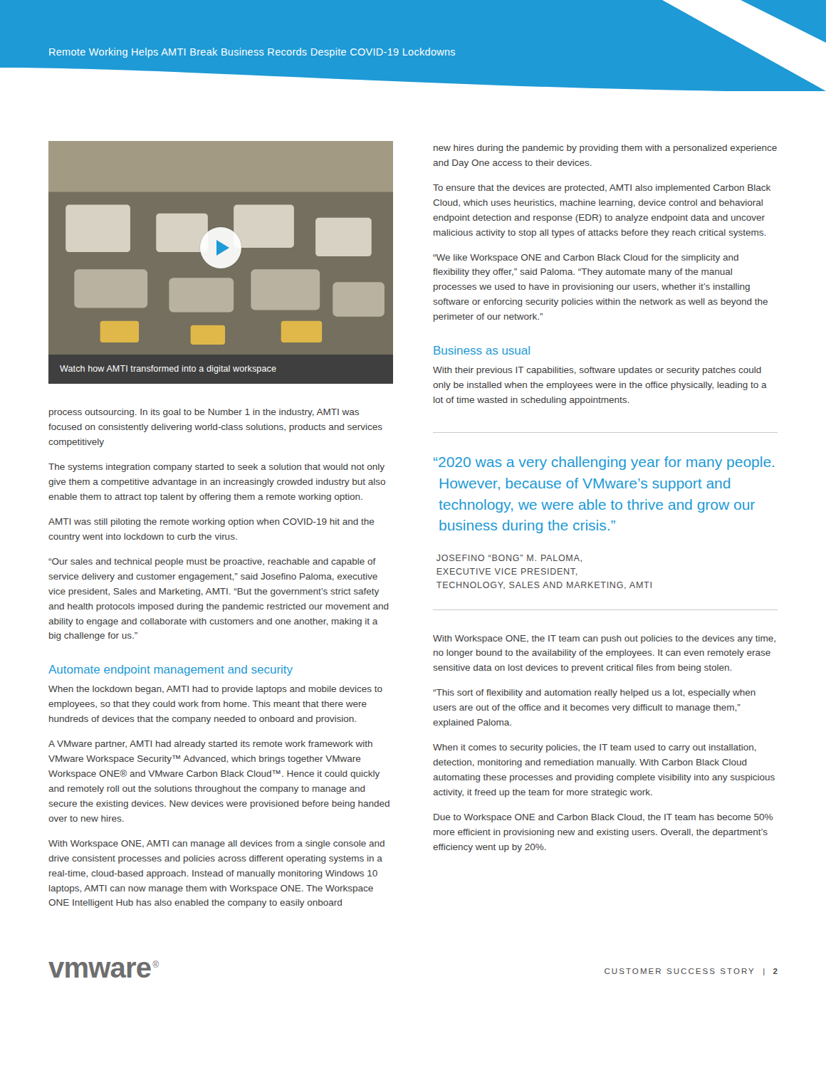Remote Working Helps AMTI Break Business Records Despite COVID-19 Lockdowns
Watch how AMTI transformed into a digital workspace
process outsourcing. In its goal to be Number 1 in the industry, AMTI was focused on consistently delivering world-class solutions, products and services competitively
The systems integration company started to seek a solution that would not only give them a competitive advantage in an increasingly crowded industry but also enable them to attract top talent by offering them a remote working option.
AMTI was still piloting the remote working option when COVID-19 hit and the country went into lockdown to curb the virus.
“Our sales and technical people must be proactive, reachable and capable of service delivery and customer engagement,” said Josefino Paloma, executive vice president, Sales and Marketing, AMTI. “But the government’s strict safety and health protocols imposed during the pandemic restricted our movement and ability to engage and collaborate with customers and one another, making it a big challenge for us.”
Automate endpoint management and security
When the lockdown began, AMTI had to provide laptops and mobile devices to employees, so that they could work from home. This meant that there were hundreds of devices that the company needed to onboard and provision.
A VMware partner, AMTI had already started its remote work framework with VMware Workspace Security™ Advanced, which brings together VMware Workspace ONE® and VMware Carbon Black Cloud™. Hence it could quickly and remotely roll out the solutions throughout the company to manage and secure the existing devices. New devices were provisioned before being handed over to new hires.
With Workspace ONE, AMTI can manage all devices from a single console and drive consistent processes and policies across different operating systems in a real-time, cloud-based approach. Instead of manually monitoring Windows 10 laptops, AMTI can now manage them with Workspace ONE. The Workspace ONE Intelligent Hub has also enabled the company to easily onboard
new hires during the pandemic by providing them with a personalized experience and Day One access to their devices.
To ensure that the devices are protected, AMTI also implemented Carbon Black Cloud, which uses heuristics, machine learning, device control and behavioral endpoint detection and response (EDR) to analyze endpoint data and uncover malicious activity to stop all types of attacks before they reach critical systems.
“We like Workspace ONE and Carbon Black Cloud for the simplicity and flexibility they offer,” said Paloma. “They automate many of the manual processes we used to have in provisioning our users, whether it’s installing software or enforcing security policies within the network as well as beyond the perimeter of our network.”
Business as usual
With their previous IT capabilities, software updates or security patches could only be installed when the employees were in the office physically, leading to a lot of time wasted in scheduling appointments.
“2020 was a very challenging year for many people. However, because of VMware’s support and technology, we were able to thrive and grow our business during the crisis.”
Josefino “Bong” M. Paloma,
Executive Vice President,
Technology, Sales and Marketing, AMTI
With Workspace ONE, the IT team can push out policies to the devices any time, no longer bound to the availability of the employees. It can even remotely erase sensitive data on lost devices to prevent critical files from being stolen.
“This sort of flexibility and automation really helped us a lot, especially when users are out of the office and it becomes very difficult to manage them,” explained Paloma.
When it comes to security policies, the IT team used to carry out installation, detection, monitoring and remediation manually. With Carbon Black Cloud automating these processes and providing complete visibility into any suspicious activity, it freed up the team for more strategic work.
Due to Workspace ONE and Carbon Black Cloud, the IT team has become 50% more efficient in provisioning new and existing users. Overall, the department’s efficiency went up by 20%.
vmware®
CUSTOMER SUCCESS STORY | 2